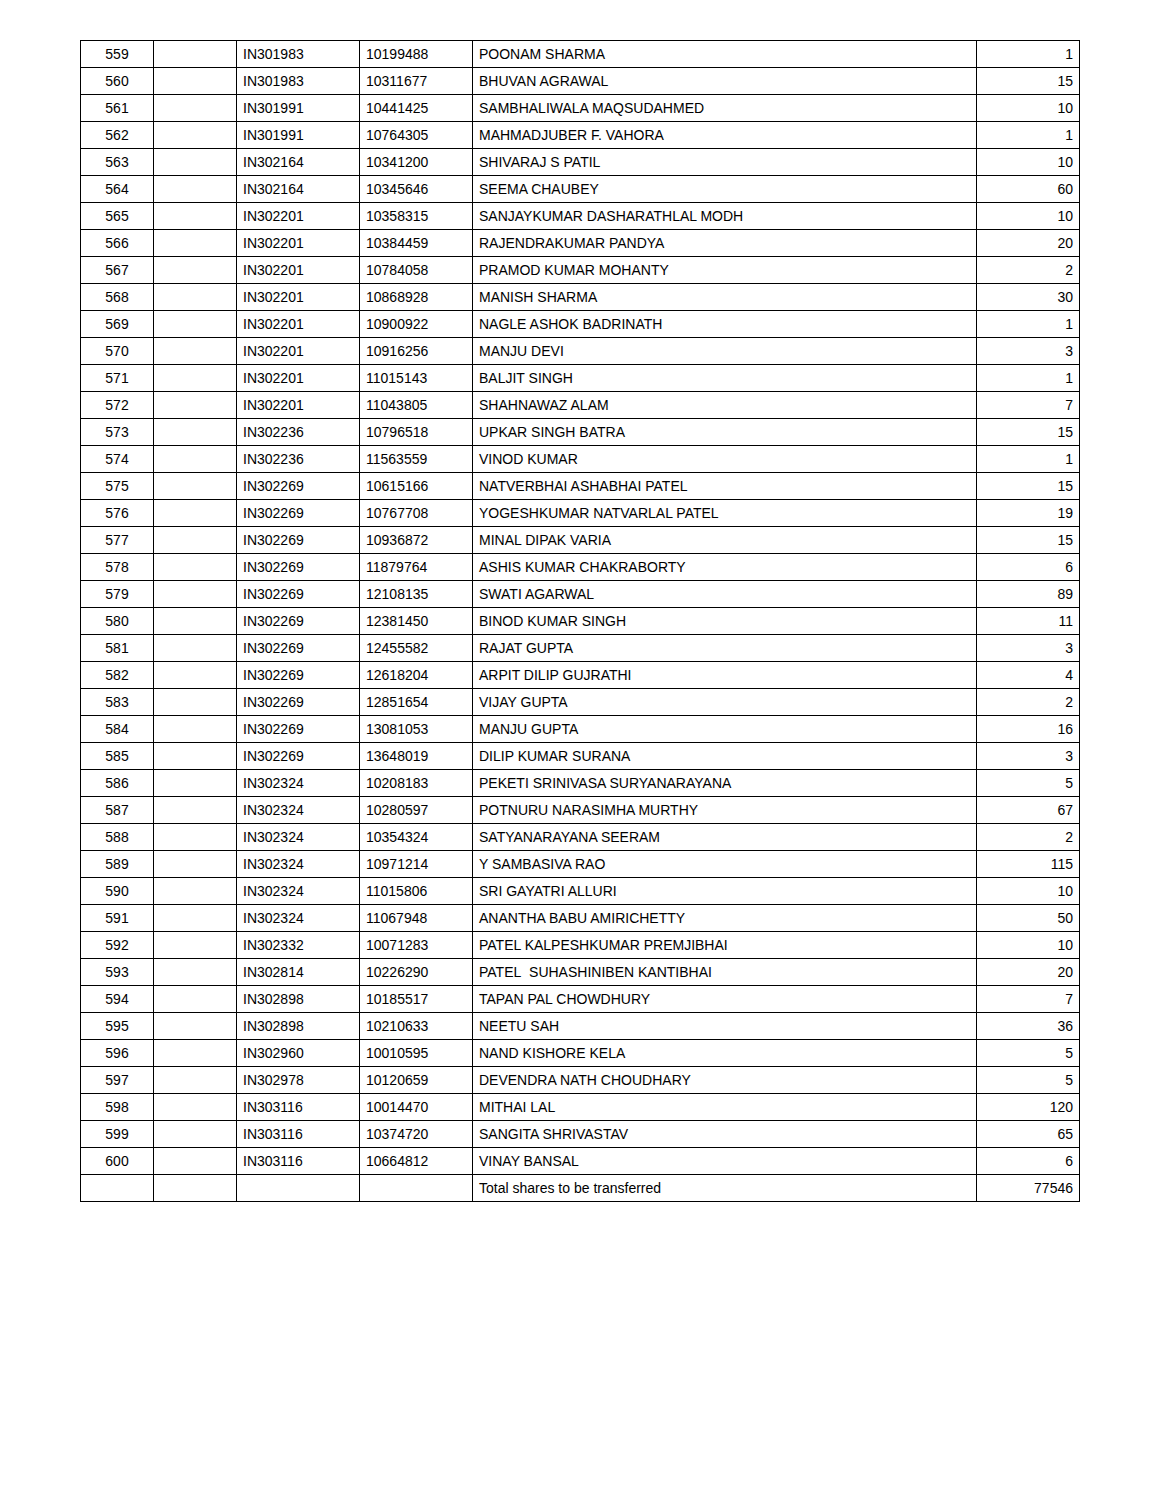| 559 | | IN301983 | 10199488 | POONAM SHARMA | 1 |
| 560 | | IN301983 | 10311677 | BHUVAN AGRAWAL | 15 |
| 561 | | IN301991 | 10441425 | SAMBHALIWALA MAQSUDAHMED | 10 |
| 562 | | IN301991 | 10764305 | MAHMADJUBER F. VAHORA | 1 |
| 563 | | IN302164 | 10341200 | SHIVARAJ S PATIL | 10 |
| 564 | | IN302164 | 10345646 | SEEMA CHAUBEY | 60 |
| 565 | | IN302201 | 10358315 | SANJAYKUMAR DASHARATHLAL MODH | 10 |
| 566 | | IN302201 | 10384459 | RAJENDRAKUMAR PANDYA | 20 |
| 567 | | IN302201 | 10784058 | PRAMOD KUMAR MOHANTY | 2 |
| 568 | | IN302201 | 10868928 | MANISH SHARMA | 30 |
| 569 | | IN302201 | 10900922 | NAGLE ASHOK BADRINATH | 1 |
| 570 | | IN302201 | 10916256 | MANJU DEVI | 3 |
| 571 | | IN302201 | 11015143 | BALJIT SINGH | 1 |
| 572 | | IN302201 | 11043805 | SHAHNAWAZ ALAM | 7 |
| 573 | | IN302236 | 10796518 | UPKAR SINGH BATRA | 15 |
| 574 | | IN302236 | 11563559 | VINOD KUMAR | 1 |
| 575 | | IN302269 | 10615166 | NATVERBHAI ASHABHAI PATEL | 15 |
| 576 | | IN302269 | 10767708 | YOGESHKUMAR NATVARLAL PATEL | 19 |
| 577 | | IN302269 | 10936872 | MINAL DIPAK VARIA | 15 |
| 578 | | IN302269 | 11879764 | ASHIS KUMAR CHAKRABORTY | 6 |
| 579 | | IN302269 | 12108135 | SWATI AGARWAL | 89 |
| 580 | | IN302269 | 12381450 | BINOD KUMAR SINGH | 11 |
| 581 | | IN302269 | 12455582 | RAJAT GUPTA | 3 |
| 582 | | IN302269 | 12618204 | ARPIT DILIP GUJRATHI | 4 |
| 583 | | IN302269 | 12851654 | VIJAY GUPTA | 2 |
| 584 | | IN302269 | 13081053 | MANJU GUPTA | 16 |
| 585 | | IN302269 | 13648019 | DILIP KUMAR SURANA | 3 |
| 586 | | IN302324 | 10208183 | PEKETI SRINIVASA SURYANARAYANA | 5 |
| 587 | | IN302324 | 10280597 | POTNURU NARASIMHA MURTHY | 67 |
| 588 | | IN302324 | 10354324 | SATYANARAYANA SEERAM | 2 |
| 589 | | IN302324 | 10971214 | Y SAMBASIVA RAO | 115 |
| 590 | | IN302324 | 11015806 | SRI GAYATRI ALLURI | 10 |
| 591 | | IN302324 | 11067948 | ANANTHA BABU AMIRICHETTY | 50 |
| 592 | | IN302332 | 10071283 | PATEL KALPESHKUMAR PREMJIBHAI | 10 |
| 593 | | IN302814 | 10226290 | PATEL SUHASHINIBEN KANTIBHAI | 20 |
| 594 | | IN302898 | 10185517 | TAPAN PAL CHOWDHURY | 7 |
| 595 | | IN302898 | 10210633 | NEETU SAH | 36 |
| 596 | | IN302960 | 10010595 | NAND KISHORE KELA | 5 |
| 597 | | IN302978 | 10120659 | DEVENDRA NATH CHOUDHARY | 5 |
| 598 | | IN303116 | 10014470 | MITHAI LAL | 120 |
| 599 | | IN303116 | 10374720 | SANGITA SHRIVASTAV | 65 |
| 600 | | IN303116 | 10664812 | VINAY BANSAL | 6 |
| | | | | Total shares to be transferred | 77546 |